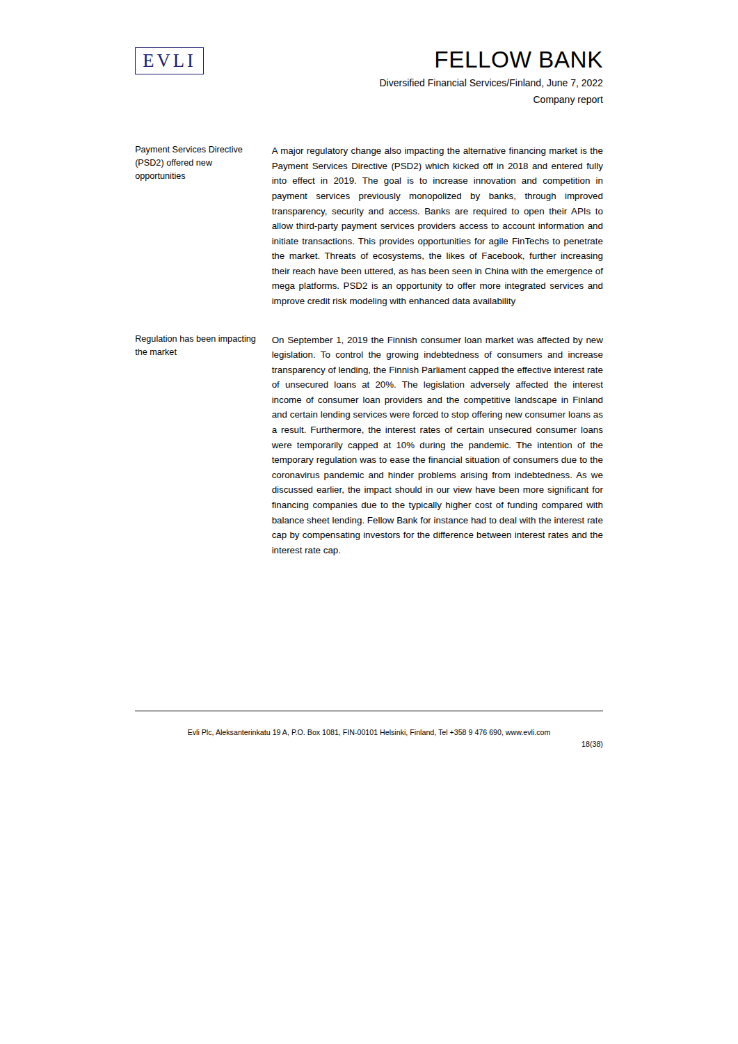EVLI
FELLOW BANK
Diversified Financial Services/Finland, June 7, 2022
Company report
Payment Services Directive (PSD2) offered new opportunities
A major regulatory change also impacting the alternative financing market is the Payment Services Directive (PSD2) which kicked off in 2018 and entered fully into effect in 2019. The goal is to increase innovation and competition in payment services previously monopolized by banks, through improved transparency, security and access. Banks are required to open their APIs to allow third-party payment services providers access to account information and initiate transactions. This provides opportunities for agile FinTechs to penetrate the market. Threats of ecosystems, the likes of Facebook, further increasing their reach have been uttered, as has been seen in China with the emergence of mega platforms. PSD2 is an opportunity to offer more integrated services and improve credit risk modeling with enhanced data availability
Regulation has been impacting the market
On September 1, 2019 the Finnish consumer loan market was affected by new legislation. To control the growing indebtedness of consumers and increase transparency of lending, the Finnish Parliament capped the effective interest rate of unsecured loans at 20%. The legislation adversely affected the interest income of consumer loan providers and the competitive landscape in Finland and certain lending services were forced to stop offering new consumer loans as a result. Furthermore, the interest rates of certain unsecured consumer loans were temporarily capped at 10% during the pandemic. The intention of the temporary regulation was to ease the financial situation of consumers due to the coronavirus pandemic and hinder problems arising from indebtedness. As we discussed earlier, the impact should in our view have been more significant for financing companies due to the typically higher cost of funding compared with balance sheet lending. Fellow Bank for instance had to deal with the interest rate cap by compensating investors for the difference between interest rates and the interest rate cap.
Evli Plc, Aleksanterinkatu 19 A, P.O. Box 1081, FIN-00101 Helsinki, Finland, Tel +358 9 476 690, www.evli.com
18(38)